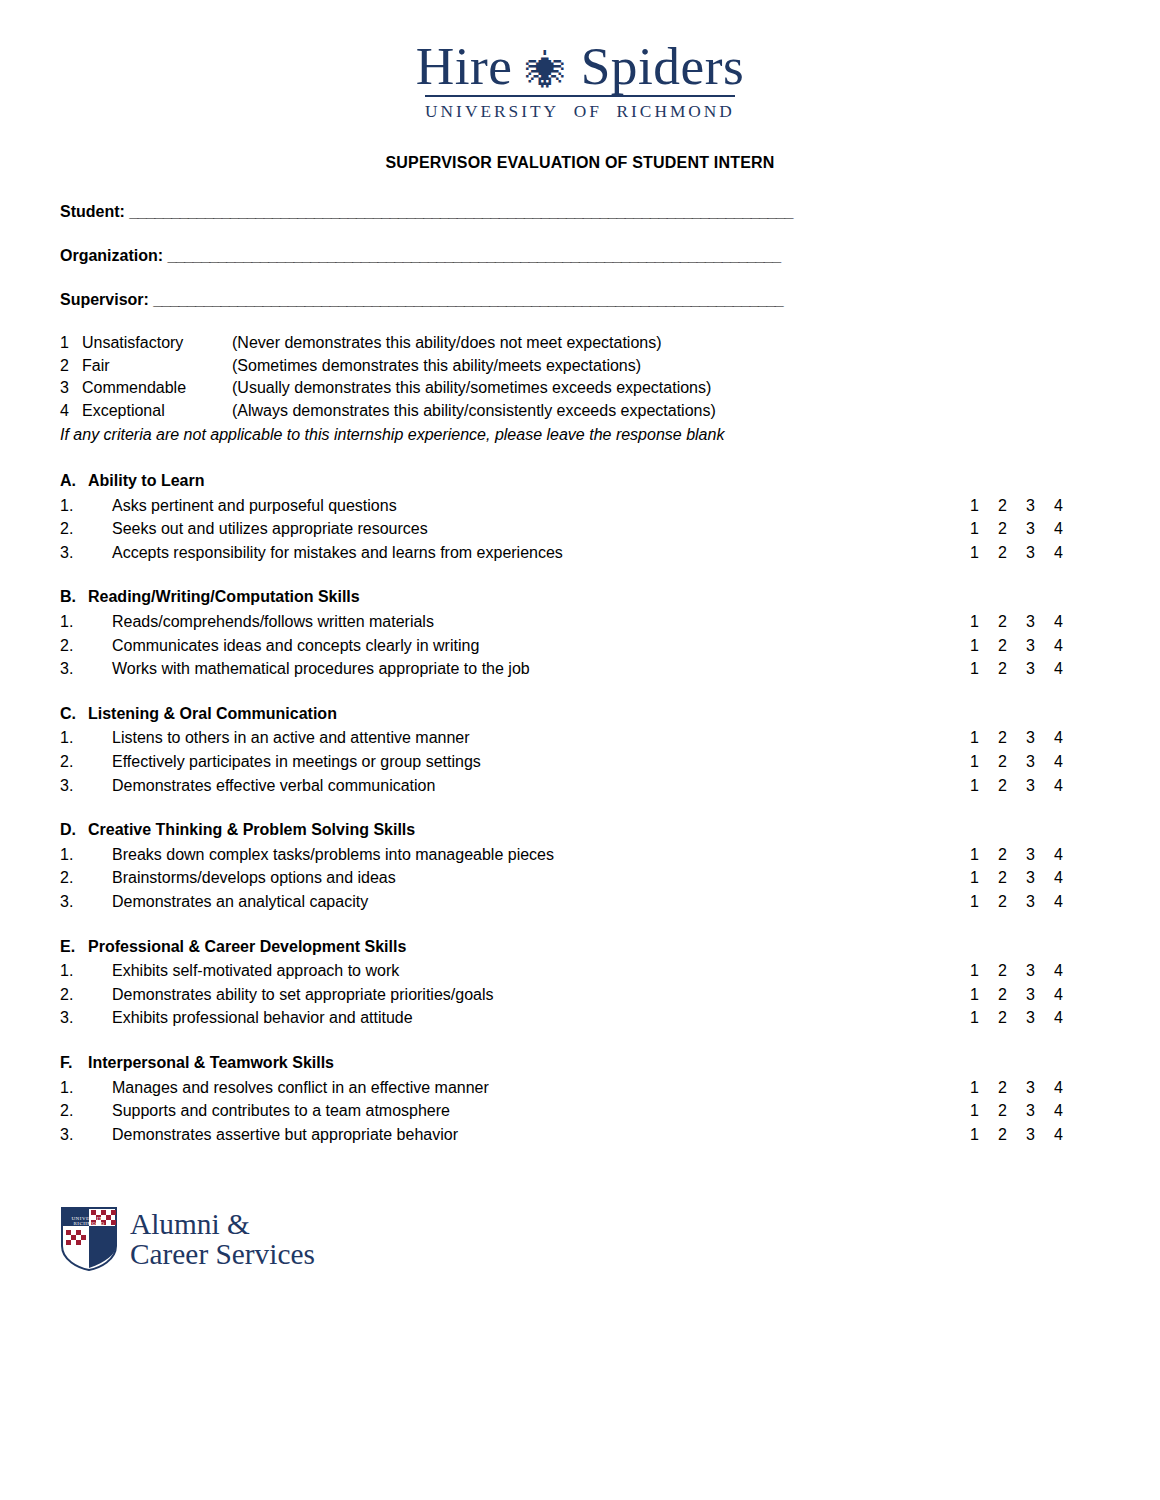Hire 🕷 Spiders
UNIVERSITY OF RICHMOND
SUPERVISOR EVALUATION OF STUDENT INTERN
Student: _______________________________________________________________________________
Organization: _________________________________________________________________________
Supervisor: ___________________________________________________________________________
| 1 | Unsatisfactory | (Never demonstrates this ability/does not meet expectations) |
| 2 | Fair | (Sometimes demonstrates this ability/meets expectations) |
| 3 | Commendable | (Usually demonstrates this ability/sometimes exceeds expectations) |
| 4 | Exceptional | (Always demonstrates this ability/consistently exceeds expectations) |
If any criteria are not applicable to this internship experience, please leave the response blank
A. Ability to Learn
| 1. | Asks pertinent and purposeful questions | 1 2 3 4 |
| 2. | Seeks out and utilizes appropriate resources | 1 2 3 4 |
| 3. | Accepts responsibility for mistakes and learns from experiences | 1 2 3 4 |
B. Reading/Writing/Computation Skills
| 1. | Reads/comprehends/follows written materials | 1 2 3 4 |
| 2. | Communicates ideas and concepts clearly in writing | 1 2 3 4 |
| 3. | Works with mathematical procedures appropriate to the job | 1 2 3 4 |
C. Listening & Oral Communication
| 1. | Listens to others in an active and attentive manner | 1 2 3 4 |
| 2. | Effectively participates in meetings or group settings | 1 2 3 4 |
| 3. | Demonstrates effective verbal communication | 1 2 3 4 |
D. Creative Thinking & Problem Solving Skills
| 1. | Breaks down complex tasks/problems into manageable pieces | 1 2 3 4 |
| 2. | Brainstorms/develops options and ideas | 1 2 3 4 |
| 3. | Demonstrates an analytical capacity | 1 2 3 4 |
E. Professional & Career Development Skills
| 1. | Exhibits self-motivated approach to work | 1 2 3 4 |
| 2. | Demonstrates ability to set appropriate priorities/goals | 1 2 3 4 |
| 3. | Exhibits professional behavior and attitude | 1 2 3 4 |
F. Interpersonal & Teamwork Skills
| 1. | Manages and resolves conflict in an effective manner | 1 2 3 4 |
| 2. | Supports and contributes to a team atmosphere | 1 2 3 4 |
| 3. | Demonstrates assertive but appropriate behavior | 1 2 3 4 |
UNIVERSITY RICHMOND
Alumni &
Career Services